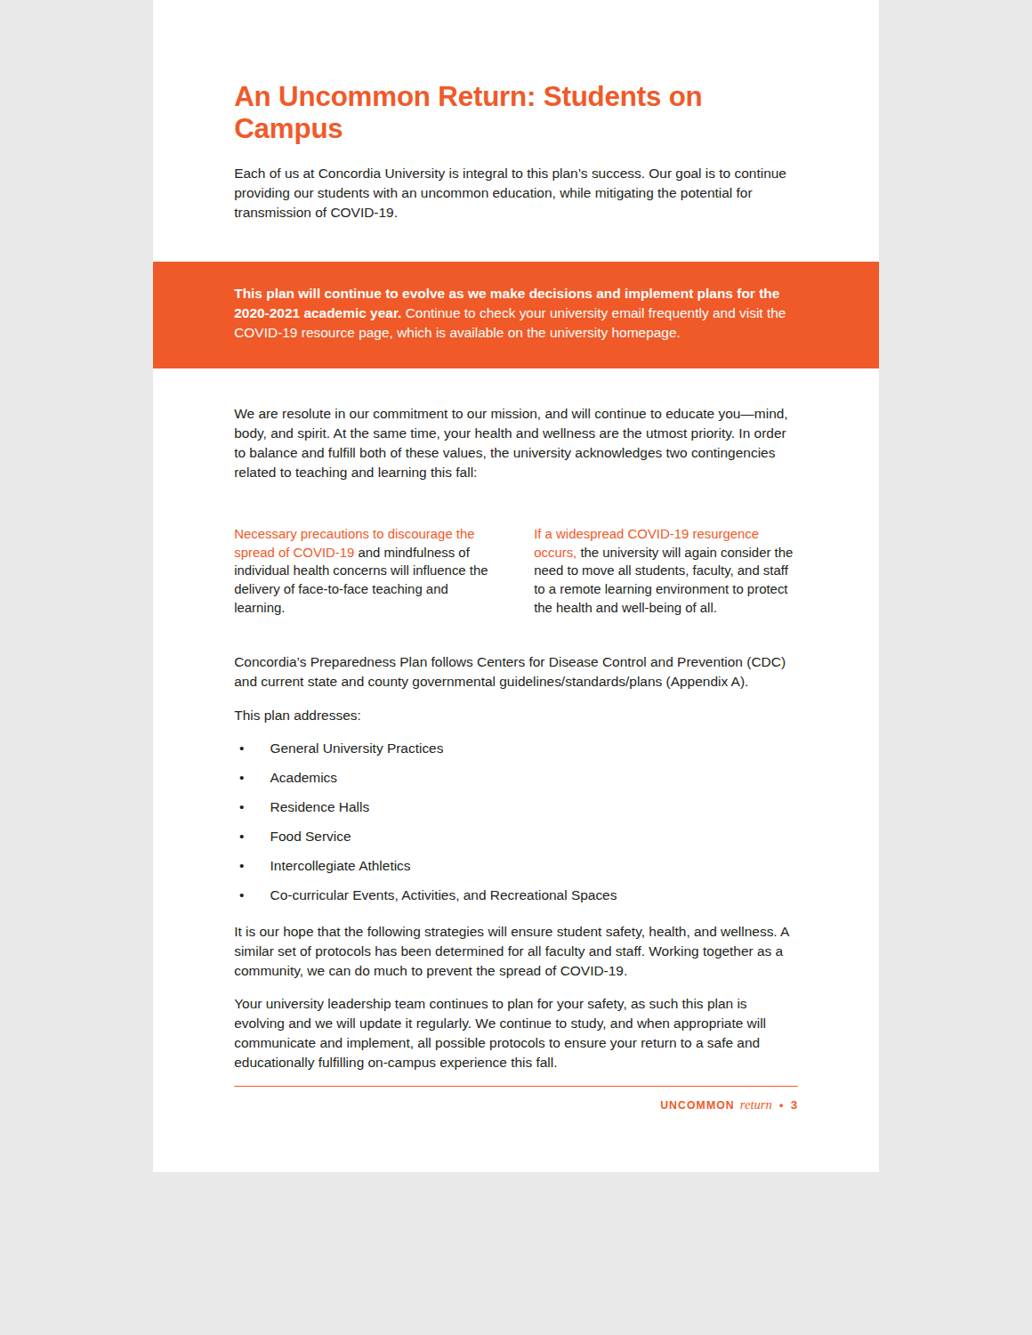An Uncommon Return: Students on Campus
Each of us at Concordia University is integral to this plan’s success. Our goal is to continue providing our students with an uncommon education, while mitigating the potential for transmission of COVID-19.
This plan will continue to evolve as we make decisions and implement plans for the 2020-2021 academic year. Continue to check your university email frequently and visit the COVID-19 resource page, which is available on the university homepage.
We are resolute in our commitment to our mission, and will continue to educate you—mind, body, and spirit. At the same time, your health and wellness are the utmost priority. In order to balance and fulfill both of these values, the university acknowledges two contingencies related to teaching and learning this fall:
Necessary precautions to discourage the spread of COVID-19 and mindfulness of individual health concerns will influence the delivery of face-to-face teaching and learning.
If a widespread COVID-19 resurgence occurs, the university will again consider the need to move all students, faculty, and staff to a remote learning environment to protect the health and well-being of all.
Concordia’s Preparedness Plan follows Centers for Disease Control and Prevention (CDC) and current state and county governmental guidelines/standards/plans (Appendix A).
This plan addresses:
General University Practices
Academics
Residence Halls
Food Service
Intercollegiate Athletics
Co-curricular Events, Activities, and Recreational Spaces
It is our hope that the following strategies will ensure student safety, health, and wellness. A similar set of protocols has been determined for all faculty and staff. Working together as a community, we can do much to prevent the spread of COVID-19.
Your university leadership team continues to plan for your safety, as such this plan is evolving and we will update it regularly. We continue to study, and when appropriate will communicate and implement, all possible protocols to ensure your return to a safe and educationally fulfilling on-campus experience this fall.
UNCOMMON return • 3